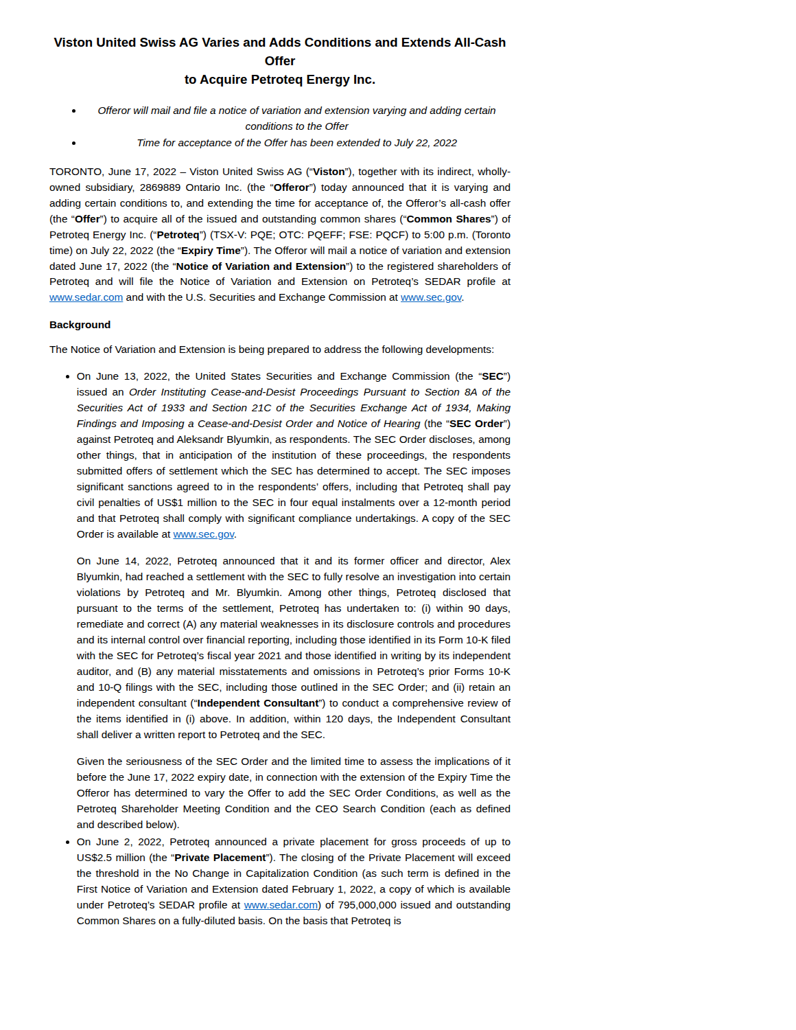Viston United Swiss AG Varies and Adds Conditions and Extends All-Cash Offer
to Acquire Petroteq Energy Inc.
Offeror will mail and file a notice of variation and extension varying and adding certain conditions to the Offer
Time for acceptance of the Offer has been extended to July 22, 2022
TORONTO, June 17, 2022 – Viston United Swiss AG (“Viston”), together with its indirect, wholly-owned subsidiary, 2869889 Ontario Inc. (the “Offeror”) today announced that it is varying and adding certain conditions to, and extending the time for acceptance of, the Offeror’s all-cash offer (the “Offer”) to acquire all of the issued and outstanding common shares (“Common Shares”) of Petroteq Energy Inc. (“Petroteq”) (TSX-V: PQE; OTC: PQEFF; FSE: PQCF) to 5:00 p.m. (Toronto time) on July 22, 2022 (the “Expiry Time”). The Offeror will mail a notice of variation and extension dated June 17, 2022 (the “Notice of Variation and Extension”) to the registered shareholders of Petroteq and will file the Notice of Variation and Extension on Petroteq’s SEDAR profile at www.sedar.com and with the U.S. Securities and Exchange Commission at www.sec.gov.
Background
The Notice of Variation and Extension is being prepared to address the following developments:
On June 13, 2022, the United States Securities and Exchange Commission (the “SEC”) issued an Order Instituting Cease-and-Desist Proceedings Pursuant to Section 8A of the Securities Act of 1933 and Section 21C of the Securities Exchange Act of 1934, Making Findings and Imposing a Cease-and-Desist Order and Notice of Hearing (the “SEC Order”) against Petroteq and Aleksandr Blyumkin, as respondents. The SEC Order discloses, among other things, that in anticipation of the institution of these proceedings, the respondents submitted offers of settlement which the SEC has determined to accept. The SEC imposes significant sanctions agreed to in the respondents’ offers, including that Petroteq shall pay civil penalties of US$1 million to the SEC in four equal instalments over a 12-month period and that Petroteq shall comply with significant compliance undertakings. A copy of the SEC Order is available at www.sec.gov.
On June 14, 2022, Petroteq announced that it and its former officer and director, Alex Blyumkin, had reached a settlement with the SEC to fully resolve an investigation into certain violations by Petroteq and Mr. Blyumkin. Among other things, Petroteq disclosed that pursuant to the terms of the settlement, Petroteq has undertaken to: (i) within 90 days, remediate and correct (A) any material weaknesses in its disclosure controls and procedures and its internal control over financial reporting, including those identified in its Form 10-K filed with the SEC for Petroteq’s fiscal year 2021 and those identified in writing by its independent auditor, and (B) any material misstatements and omissions in Petroteq’s prior Forms 10-K and 10-Q filings with the SEC, including those outlined in the SEC Order; and (ii) retain an independent consultant (“Independent Consultant”) to conduct a comprehensive review of the items identified in (i) above. In addition, within 120 days, the Independent Consultant shall deliver a written report to Petroteq and the SEC.
Given the seriousness of the SEC Order and the limited time to assess the implications of it before the June 17, 2022 expiry date, in connection with the extension of the Expiry Time the Offeror has determined to vary the Offer to add the SEC Order Conditions, as well as the Petroteq Shareholder Meeting Condition and the CEO Search Condition (each as defined and described below).
On June 2, 2022, Petroteq announced a private placement for gross proceeds of up to US$2.5 million (the “Private Placement”). The closing of the Private Placement will exceed the threshold in the No Change in Capitalization Condition (as such term is defined in the First Notice of Variation and Extension dated February 1, 2022, a copy of which is available under Petroteq’s SEDAR profile at www.sedar.com) of 795,000,000 issued and outstanding Common Shares on a fully-diluted basis. On the basis that Petroteq is